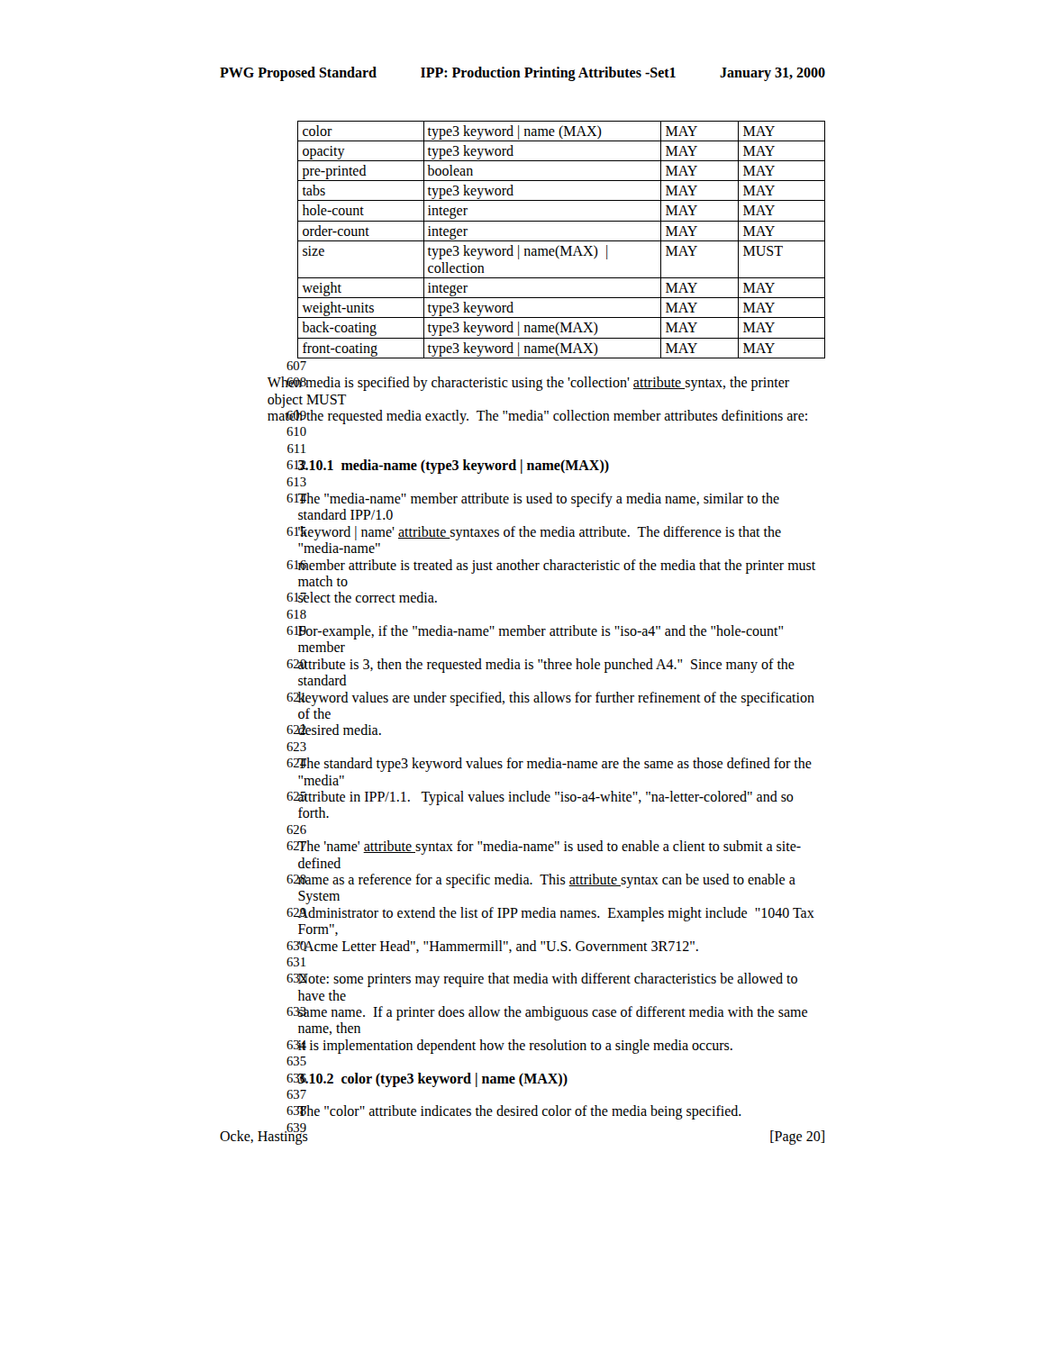PWG Proposed Standard
IPP: Production Printing Attributes -Set1
January 31, 2000
| color | type3 keyword / name (MAX) | MAY | MAY |
| opacity | type3 keyword | MAY | MAY |
| pre-printed | boolean | MAY | MAY |
| tabs | type3 keyword | MAY | MAY |
| hole-count | integer | MAY | MAY |
| order-count | integer | MAY | MAY |
| size | type3 keyword / name(MAX) / collection | MAY | MUST |
| weight | integer | MAY | MAY |
| weight-units | type3 keyword | MAY | MAY |
| back-coating | type3 keyword / name(MAX) | MAY | MAY |
| front-coating | type3 keyword / name(MAX) | MAY | MAY |
607
608
When media is specified by characteristic using the 'collection' attribute syntax, the printer object MUST
609
match the requested media exactly. The "media" collection member attributes definitions are:
610
611
612
3.10.1 media-name (type3 keyword | name(MAX))
613
614
The "media-name" member attribute is used to specify a media name, similar to the standard IPP/1.0
615
'keyword | name' attribute syntaxes of the media attribute. The difference is that the "media-name"
616
member attribute is treated as just another characteristic of the media that the printer must match to
617
select the correct media.
618
619
For-example, if the "media-name" member attribute is "iso-a4" and the "hole-count" member
620
attribute is 3, then the requested media is "three hole punched A4." Since many of the standard
621
keyword values are under specified, this allows for further refinement of the specification of the
622
desired media.
623
624
The standard type3 keyword values for media-name are the same as those defined for the "media"
625
attribute in IPP/1.1. Typical values include "iso-a4-white", "na-letter-colored" and so forth.
626
627
The 'name' attribute syntax for "media-name" is used to enable a client to submit a site-defined
628
name as a reference for a specific media. This attribute syntax can be used to enable a System
629
Administrator to extend the list of IPP media names. Examples might include "1040 Tax Form",
630
"Acme Letter Head", "Hammermill", and "U.S. Government 3R712".
631
632
Note: some printers may require that media with different characteristics be allowed to have the
633
same name. If a printer does allow the ambiguous case of different media with the same name, then
634
it is implementation dependent how the resolution to a single media occurs.
635
636
3.10.2 color (type3 keyword | name (MAX))
637
638
The "color" attribute indicates the desired color of the media being specified.
639
Ocke, Hastings
[Page 20]